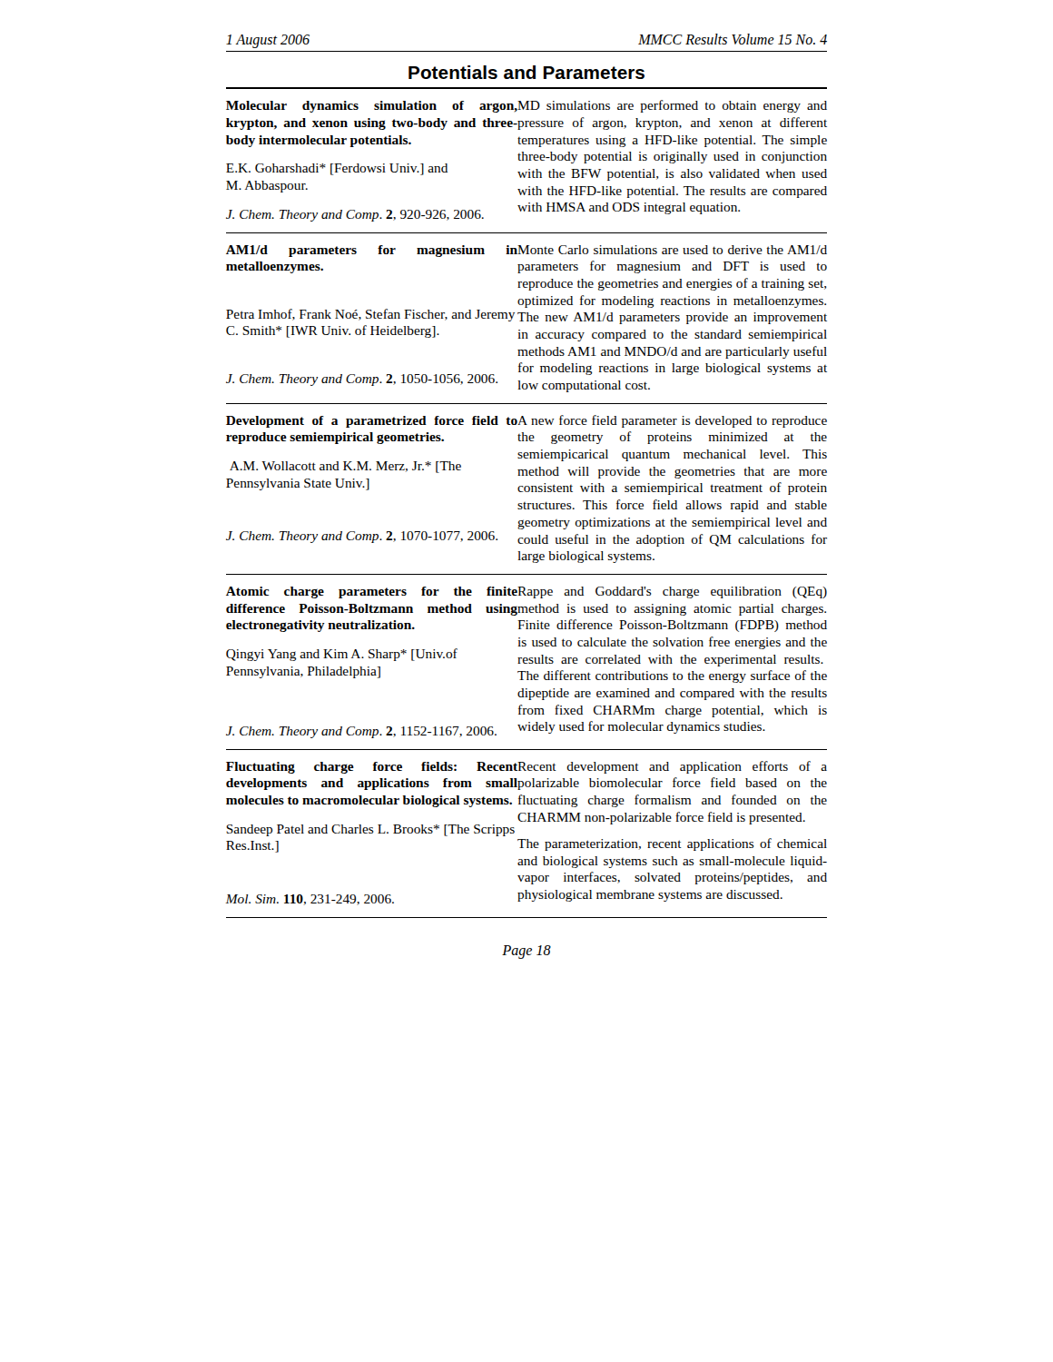1 August 2006 MMCC Results Volume 15 No. 4
Potentials and Parameters
| Molecular dynamics simulation of argon, krypton, and xenon using two-body and three-body intermolecular potentials. E.K. Goharshadi* [Ferdowsi Univ.] and M. Abbaspour. J. Chem. Theory and Comp . 2 , 920-926, 2006. | MD simulations are performed to obtain energy and pressure of argon, krypton, and xenon at different temperatures using a HFD-like potential. The simple three-body potential is originally used in conjunction with the BFW potential, is also validated when used with the HFD-like potential. The results are compared with HMSA and ODS integral equation. |
| AM1/d parameters for magnesium in metalloenzymes. Petra Imhof, Frank Noé, Stefan Fischer, and Jeremy C. Smith* [IWR Univ. of Heidelberg]. J. Chem. Theory and Comp . 2 , 1050-1056, 2006. | Monte Carlo simulations are used to derive the AM1/d parameters for magnesium and DFT is used to reproduce the geometries and energies of a training set, optimized for modeling reactions in metalloenzymes. The new AM1/d parameters provide an improvement in accuracy compared to the standard semiempirical methods AM1 and MNDO/d and are particularly useful for modeling reactions in large biological systems at low computational cost. |
| Development of a parametrized force field to reproduce semiempirical geometries. A.M. Wollacott and K.M. Merz, Jr.* [The Pennsylvania State Univ.] J. Chem. Theory and Comp . 2 , 1070-1077, 2006. | A new force field parameter is developed to reproduce the geometry of proteins minimized at the semiempicarical quantum mechanical level. This method will provide the geometries that are more consistent with a semiempirical treatment of protein structures. This force field allows rapid and stable geometry optimizations at the semiempirical level and could useful in the adoption of QM calculations for large biological systems. |
| Atomic charge parameters for the finite difference Poisson-Boltzmann method using electronegativity neutralization. Qingyi Yang and Kim A. Sharp* [Univ.of Pennsylvania, Philadelphia] J. Chem. Theory and Comp . 2 , 1152-1167, 2006. | Rappe and Goddard's charge equilibration (QEq) method is used to assigning atomic partial charges. Finite difference Poisson-Boltzmann (FDPB) method is used to calculate the solvation free energies and the results are correlated with the experimental results. The different contributions to the energy surface of the dipeptide are examined and compared with the results from fixed CHARMm charge potential, which is widely used for molecular dynamics studies. |
| Fluctuating charge force fields: Recent developments and applications from small molecules to macromolecular biological systems. Sandeep Patel and Charles L. Brooks* [The Scripps Res.Inst.] Mol. Sim. 110 , 231-249, 2006. | Recent development and application efforts of a polarizable biomolecular force field based on the fluctuating charge formalism and founded on the CHARMM non-polarizable force field is presented. The parameterization, recent applications of chemical and biological systems such as small-molecule liquid-vapor interfaces, solvated proteins/peptides, and physiological membrane systems are discussed. |
Page 18